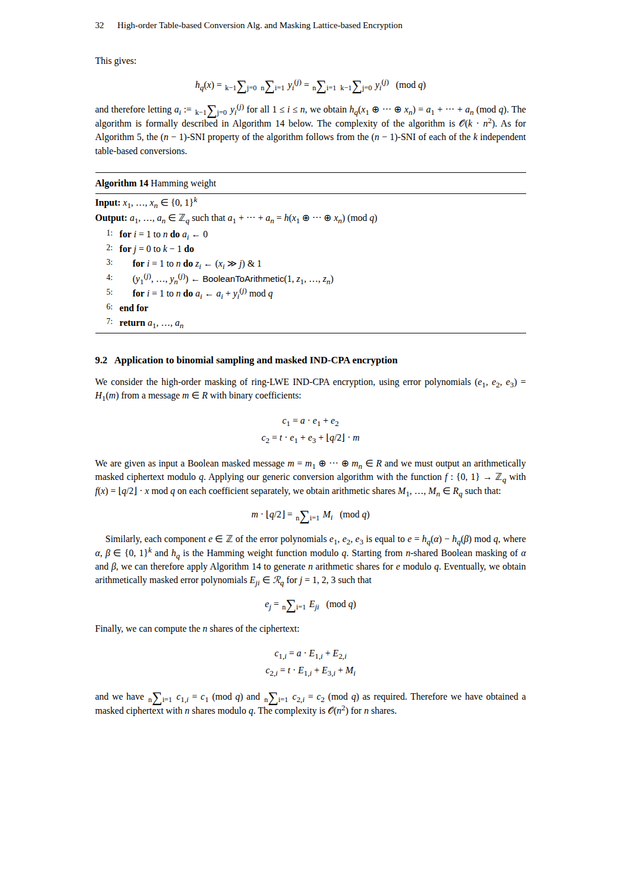32 High-order Table-based Conversion Alg. and Masking Lattice-based Encryption
This gives:
hq(x) = k−1∑j=0 n∑i=1 yi(j) = n∑i=1 k−1∑j=0 yi(j) (mod q)
and therefore letting ai := k−1∑j=0 yi(j) for all 1 ≤ i ≤ n, we obtain hq(x1 ⊕ ··· ⊕ xn) = a1 + ··· + an (mod q). The algorithm is formally described in Algorithm 14 below. The complexity of the algorithm is 𝒪(k · n2). As for Algorithm 5, the (n − 1)-SNI property of the algorithm follows from the (n − 1)-SNI of each of the k independent table-based conversions.
Algorithm 14 Hamming weight
Input: x1, …, xn ∈ {0, 1}k
Output: a1, …, an ∈ ℤq such that a1 + ··· + an = h(x1 ⊕ ··· ⊕ xn) (mod q)
for i = 1 to n do ai ← 0
for j = 0 to k − 1 do
for i = 1 to n do zi ← (xi ≫ j) & 1
(y1(j), …, yn(j)) ← BooleanToArithmetic(1, z1, …, zn)
for i = 1 to n do ai ← ai + yi(j) mod q
end for
return a1, …, an
9.2 Application to binomial sampling and masked IND-CPA encryption
We consider the high-order masking of ring-LWE IND-CPA encryption, using error polynomials (e1, e2, e3) = H1(m) from a message m ∈ R with binary coefficients:
c1 = a · e1 + e2
c2 = t · e1 + e3 + q/2 · m
We are given as input a Boolean masked message m = m1 ⊕ ··· ⊕ mn ∈ R and we must output an arithmetically masked ciphertext modulo q. Applying our generic conversion algorithm with the function f : {0, 1} → ℤq with f(x) = q/2 · x mod q on each coefficient separately, we obtain arithmetic shares M1, …, Mn ∈ Rq such that:
m · q/2 = n∑i=1 Mi (mod q)
Similarly, each component e ∈ ℤ of the error polynomials e1, e2, e3 is equal to e = hq(α) − hq(β) mod q, where α, β ∈ {0, 1}k and hq is the Hamming weight function modulo q. Starting from n-shared Boolean masking of α and β, we can therefore apply Algorithm 14 to generate n arithmetic shares for e modulo q. Eventually, we obtain arithmetically masked error polynomials Eji ∈ ℛq for j = 1, 2, 3 such that
ej = n∑i=1 Eji (mod q)
Finally, we can compute the n shares of the ciphertext:
c1,i = a · E1,i + E2,i
c2,i = t · E1,i + E3,i + Mi
and we have n∑i=1 c1,i = c1 (mod q) and n∑i=1 c2,i = c2 (mod q) as required. Therefore we have obtained a masked ciphertext with n shares modulo q. The complexity is 𝒪(n2) for n shares.